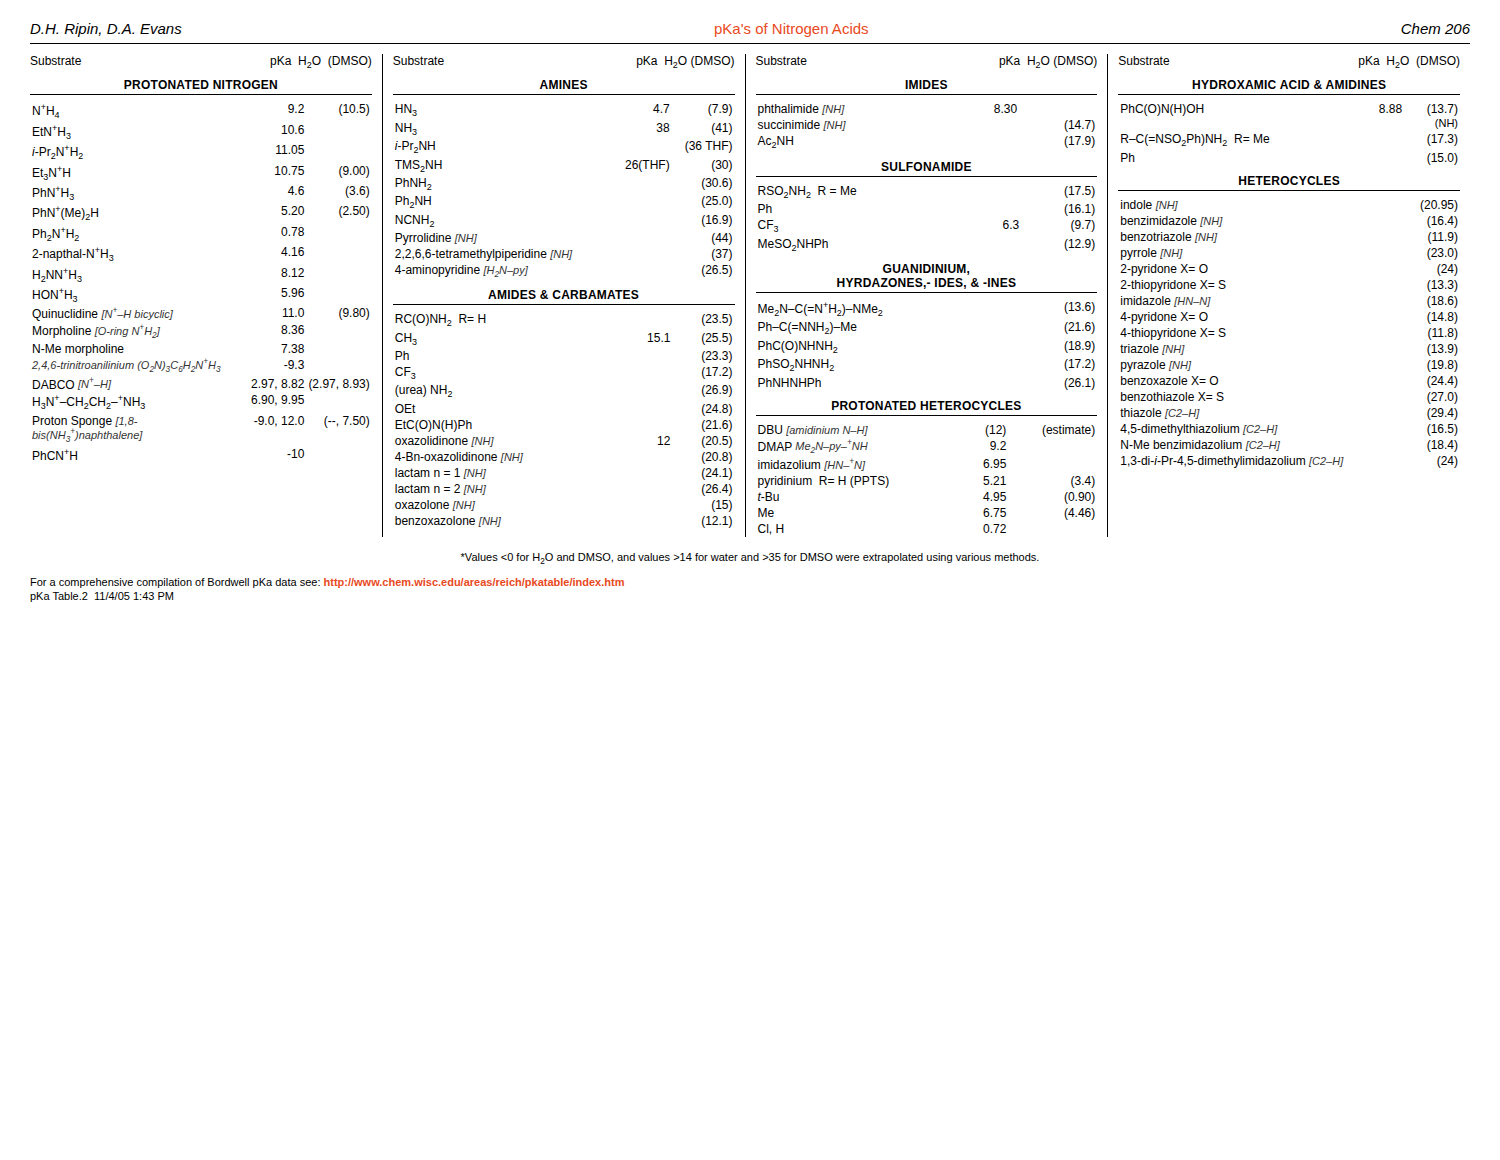D.H. Ripin, D.A. Evans
pKa's of Nitrogen Acids
Chem 206
Substrate pKa H2 O (DMSO)
PROTONATED NITROGEN
| N + H 4 | 9.2 | (10.5) |
| EtN + H 3 | 10.6 | |
| i -Pr 2 N + H 2 | 11.05 | |
| Et 3 N + H | 10.75 | (9.00) |
| PhN + H 3 | 4.6 | (3.6) |
| PhN + (Me) 2 H | 5.20 | (2.50) |
| Ph 2 N + H 2 | 0.78 | |
| 2-napthal-N + H 3 | 4.16 | |
| H 2 NN + H 3 | 8.12 | |
| HON + H 3 | 5.96 | |
| Quinuclidine [N + –H bicyclic] | 11.0 | (9.80) |
| Morpholine [O-ring N + H 2 ] | 8.36 | |
| N-Me morpholine | 7.38 | |
| 2,4,6-trinitroanilinium (O 2 N) 3 C 6 H 2 N + H 3 | -9.3 | |
| DABCO [N + –H] | 2.97, 8.82 | (2.97, 8.93) |
| H 3 N + –CH 2 CH 2 – + NH 3 | 6.90, 9.95 | |
| Proton Sponge [1,8-bis(NH 3 + )naphthalene] | -9.0, 12.0 | (--, 7.50) |
| PhCN + H | -10 | |
Substrate pKa H2 O (DMSO)
AMINES
| HN 3 | 4.7 | (7.9) |
| NH 3 | 38 | (41) |
| i -Pr 2 NH | | (36 THF) |
| TMS 2 NH | 26(THF) | (30) |
| PhNH 2 | | (30.6) |
| Ph 2 NH | | (25.0) |
| NCNH 2 | | (16.9) |
| Pyrrolidine [NH] | | (44) |
| 2,2,6,6-tetramethylpiperidine [NH] | | (37) |
| 4-aminopyridine [H 2 N–py] | | (26.5) |
AMIDES & CARBAMATES
| RC(O)NH 2 R= H | | (23.5) |
| CH 3 | 15.1 | (25.5) |
| Ph | | (23.3) |
| CF 3 | | (17.2) |
| (urea) NH 2 | | (26.9) |
| OEt | | (24.8) |
| EtC(O)N(H)Ph | | (21.6) |
| oxazolidinone [NH] | 12 | (20.5) |
| 4-Bn-oxazolidinone [NH] | | (20.8) |
| lactam n = 1 [NH] | | (24.1) |
| lactam n = 2 [NH] | | (26.4) |
| oxazolone [NH] | | (15) |
| benzoxazolone [NH] | | (12.1) |
Substrate pKa H2 O (DMSO)
IMIDES
| phthalimide [NH] | 8.30 | |
| succinimide [NH] | | (14.7) |
| Ac 2 NH | | (17.9) |
SULFONAMIDE
| RSO 2 NH 2 R = Me | | (17.5) |
| Ph | | (16.1) |
| CF 3 | 6.3 | (9.7) |
| MeSO 2 NHPh | | (12.9) |
GUANIDINIUM,
HYRDAZONES,- IDES, & -INES
| Me 2 N–C(=N + H 2 )–NMe 2 | | (13.6) |
| Ph–C(=NNH 2 )–Me | | (21.6) |
| PhC(O)NHNH 2 | | (18.9) |
| PhSO 2 NHNH 2 | | (17.2) |
| PhNHNHPh | | (26.1) |
PROTONATED HETEROCYCLES
| DBU [amidinium N–H] | (12) | (estimate) |
| DMAP Me 2 N–py– + NH | 9.2 | |
| imidazolium [HN– + N] | 6.95 | |
| pyridinium R= H (PPTS) | 5.21 | (3.4) |
| t -Bu | 4.95 | (0.90) |
| Me | 6.75 | (4.46) |
| Cl, H | 0.72 | |
Substrate pKa H2 O (DMSO)
HYDROXAMIC ACID & AMIDINES
| PhC(O)N(H)OH | 8.88 | (13.7) (NH) |
| R–C(=NSO 2 Ph)NH 2 R= Me | | (17.3) |
| Ph | | (15.0) |
HETEROCYCLES
| indole [NH] | | (20.95) |
| benzimidazole [NH] | | (16.4) |
| benzotriazole [NH] | | (11.9) |
| pyrrole [NH] | | (23.0) |
| 2-pyridone X= O | | (24) |
| 2-thiopyridone X= S | | (13.3) |
| imidazole [HN–N] | | (18.6) |
| 4-pyridone X= O | | (14.8) |
| 4-thiopyridone X= S | | (11.8) |
| triazole [NH] | | (13.9) |
| pyrazole [NH] | | (19.8) |
| benzoxazole X= O | | (24.4) |
| benzothiazole X= S | | (27.0) |
| thiazole [C2–H] | | (29.4) |
| 4,5-dimethylthiazolium [C2–H] | | (16.5) |
| N-Me benzimidazolium [C2–H] | | (18.4) |
| 1,3-di- i -Pr-4,5-dimethylimidazolium [C2–H] | | (24) |
*Values <0 for H2 O and DMSO, and values >14 for water and >35 for DMSO were extrapolated using various methods.
For a comprehensive compilation of Bordwell pKa data see: http://www.chem.wisc.edu/areas/reich/pkatable/index.htm
pKa Table.2 11/4/05 1:43 PM